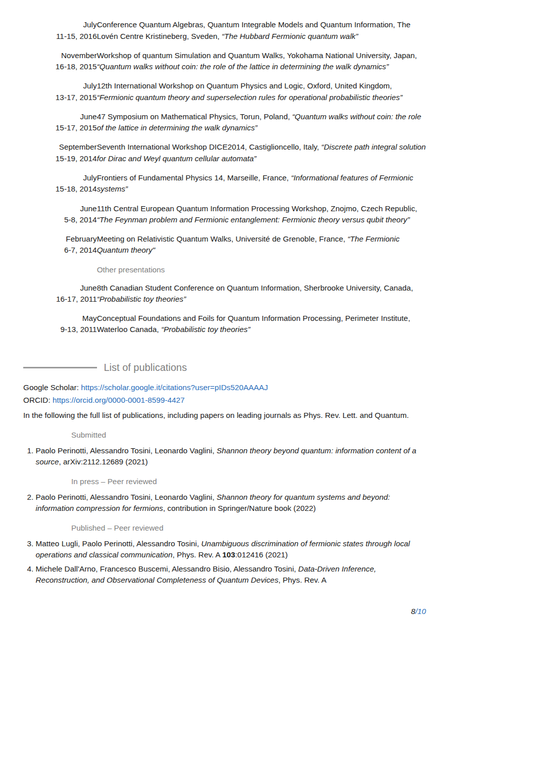| July 11-15, 2016 | Conference Quantum Algebras, Quantum Integrable Models and Quantum Information, The Lovén Centre Kristineberg, Sveden, “The Hubbard Fermionic quantum walk” |
| November 16-18, 2015 | Workshop of quantum Simulation and Quantum Walks, Yokohama National University, Japan, “Quantum walks without coin: the role of the lattice in determining the walk dynamics” |
| July 13-17, 2015 | 12th International Workshop on Quantum Physics and Logic, Oxford, United Kingdom, “Fermionic quantum theory and superselection rules for operational probabilistic theories” |
| June 15-17, 2015 | 47 Symposium on Mathematical Physics, Torun, Poland, “Quantum walks without coin: the role of the lattice in determining the walk dynamics” |
| September 15-19, 2014 | Seventh International Workshop DICE2014, Castiglioncello, Italy, “Discrete path integral solution for Dirac and Weyl quantum cellular automata” |
| July 15-18, 2014 | Frontiers of Fundamental Physics 14, Marseille, France, “Informational features of Fermionic systems” |
| June 5-8, 2014 | 11th Central European Quantum Information Processing Workshop, Znojmo, Czech Republic, “The Feynman problem and Fermionic entanglement: Fermionic theory versus qubit theory” |
| February 6-7, 2014 | Meeting on Relativistic Quantum Walks, Université de Grenoble, France, “The Fermionic Quantum theory" |
| | Other presentations |
| June 16-17, 2011 | 8th Canadian Student Conference on Quantum Information, Sherbrooke University, Canada, “Probabilistic toy theories” |
| May 9-13, 2011 | Conceptual Foundations and Foils for Quantum Information Processing, Perimeter Institute, Waterloo Canada, “Probabilistic toy theories” |
List of publications
Google Scholar: https://scholar.google.it/citations?user=pIDs520AAAAJ
ORCID: https://orcid.org/0000-0001-8599-4427
In the following the full list of publications, including papers on leading journals as Phys. Rev. Lett. and Quantum.
Submitted
Paolo Perinotti, Alessandro Tosini, Leonardo Vaglini, Shannon theory beyond quantum: information content of a source, arXiv:2112.12689 (2021)
In press – Peer reviewed
Paolo Perinotti, Alessandro Tosini, Leonardo Vaglini, Shannon theory for quantum systems and beyond: information compression for fermions, contribution in Springer/Nature book (2022)
Published – Peer reviewed
Matteo Lugli, Paolo Perinotti, Alessandro Tosini, Unambiguous discrimination of fermionic states through local operations and classical communication, Phys. Rev. A 103:012416 (2021)
Michele Dall'Arno, Francesco Buscemi, Alessandro Bisio, Alessandro Tosini, Data-Driven Inference, Reconstruction, and Observational Completeness of Quantum Devices, Phys. Rev. A
8/10